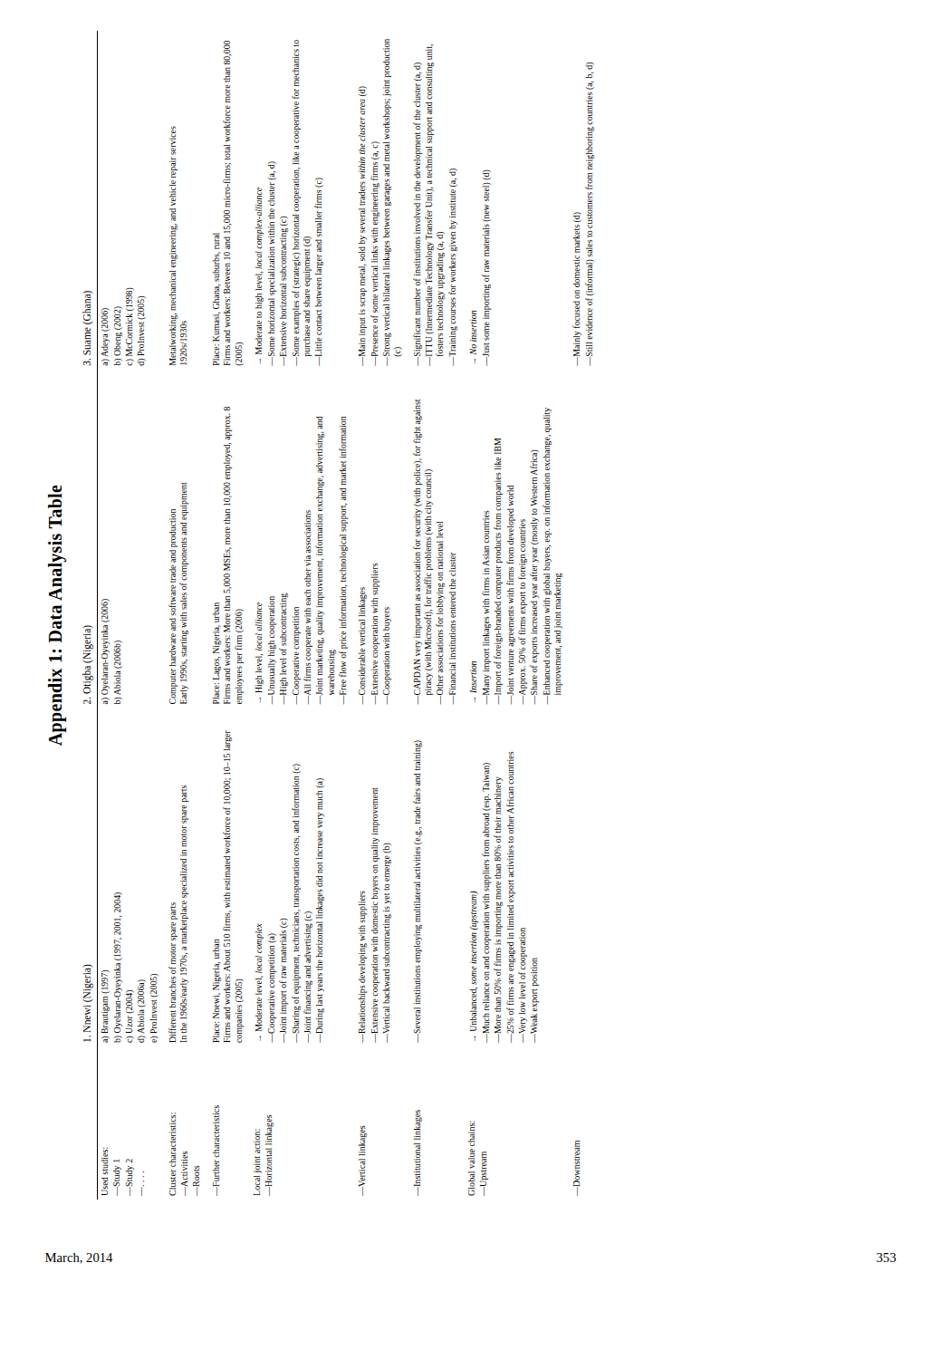Appendix 1: Data Analysis Table
| | 1. Nnewi (Nigeria) | 2. Otigba (Nigeria) | 3. Suame (Ghana) |
| --- | --- | --- | --- |
| Used studies: Study 1 Study 2 . . . . | a) Brautigam (1997) b) Oyelaran-Oyeyinka (1997, 2001, 2004) c) Uzor (2004) d) Abiola (2006a) e) ProInvest (2005) | a) Oyelaran-Oyeyinka (2006) b) Abiola (2006b) | a) Adeya (2006) b) Obeng (2002) c) McCormick (1998) d) ProInvest (2005) |
| Cluster characteristics: Activities Roots | Different branches of motor spare parts In the 1960s/early 1970s, a marketplace specialized in motor spare parts | Computer hardware and software trade and production Early 1990s, starting with sales of components and equipment | Metalworking, mechanical engineering, and vehicle repair services 1920s/1930s |
| Further characteristics | Place: Nnewi, Nigeria, urban Firms and workers: About 510 firms, with estimated workforce of 10,000; 10–15 larger companies (2005) | Place: Lagos, Nigeria, urban Firms and workers: More than 5,000 MSEs, more than 10,000 employed, approx. 8 employees per firm (2006) | Place: Kumasi, Ghana, suburbs, rural Firms and workers: Between 10 and 15,000 micro-firms; total workforce more than 80,000 (2005) |
| Local joint action: Horizontal linkages | Moderate level, local complex Cooperative competition (a) Joint import of raw materials (c) Sharing of equipment, technicians, transportation costs, and information (c) Joint financing and advertising (c) During last years the horizontal linkages did not increase very much (a) | High level, local alliance Unusually high cooperation High level of subcontracting Cooperative competition All firms cooperate with each other via associations Joint marketing, quality improvement, information exchange, advertising, and warehousing Free flow of price information, technological support, and market information | Moderate to high level, local complex-alliance Some horizontal specialization within the cluster (a, d) Extensive horizontal subcontracting (c) Some examples of (strategic) horizontal cooperation, like a cooperative for mechanics to purchase and share equipment (d) Little contact between larger and smaller firms (c) |
| Vertical linkages | Relationships developing with suppliers Extensive cooperation with domestic buyers on quality improvement Vertical backward subcontracting is yet to emerge (b) | Considerable vertical linkages Extensive cooperation with suppliers Cooperation with buyers | Main input is scrap metal, sold by several traders within the cluster area (d) Presence of some vertical links with engineering firms (a, c) Strong vertical bilateral linkages between garages and metal workshops; joint production (c) |
| Institutional linkages | Several institutions employing multilateral activities (e.g., trade fairs and training) | CAPDAN very important as association for security (with police), for fight against piracy (with Microsoft), for traffic problems (with city council) Other associations for lobbying on national level Financial institutions entered the cluster | Significant number of institutions involved in the development of the cluster (a, d) ITTU (Intermediate Technology Transfer Unit), a technical support and consulting unit, fosters technology upgrading (a, d) Training courses for workers given by institute (a, d) |
| Global value chains: Upstream | Unbalanced, some insertion (upstream) Much reliance on and cooperation with suppliers from abroad (esp. Taiwan) More than 50% of firms is importing more than 80% of their machinery 25% of firms are engaged in limited export activities to other African countries Very low level of cooperation Weak export position | Insertion Many import linkages with firms in Asian countries Import of foreign-branded computer products from companies like IBM Joint venture agreements with firms from developed world Approx. 50% of firms export to foreign countries Share of exports increased year after year (mostly to Western Africa) Enhanced cooperation with global buyers, esp. on information exchange, quality improvement, and joint marketing | No insertion Just some importing of raw materials (new steel) (d) |
| Downstream | | | Mainly focused on domestic markets (d) Still evidence of (informal) sales to customers from neighboring countries (a, b, d) |
March, 2014 353